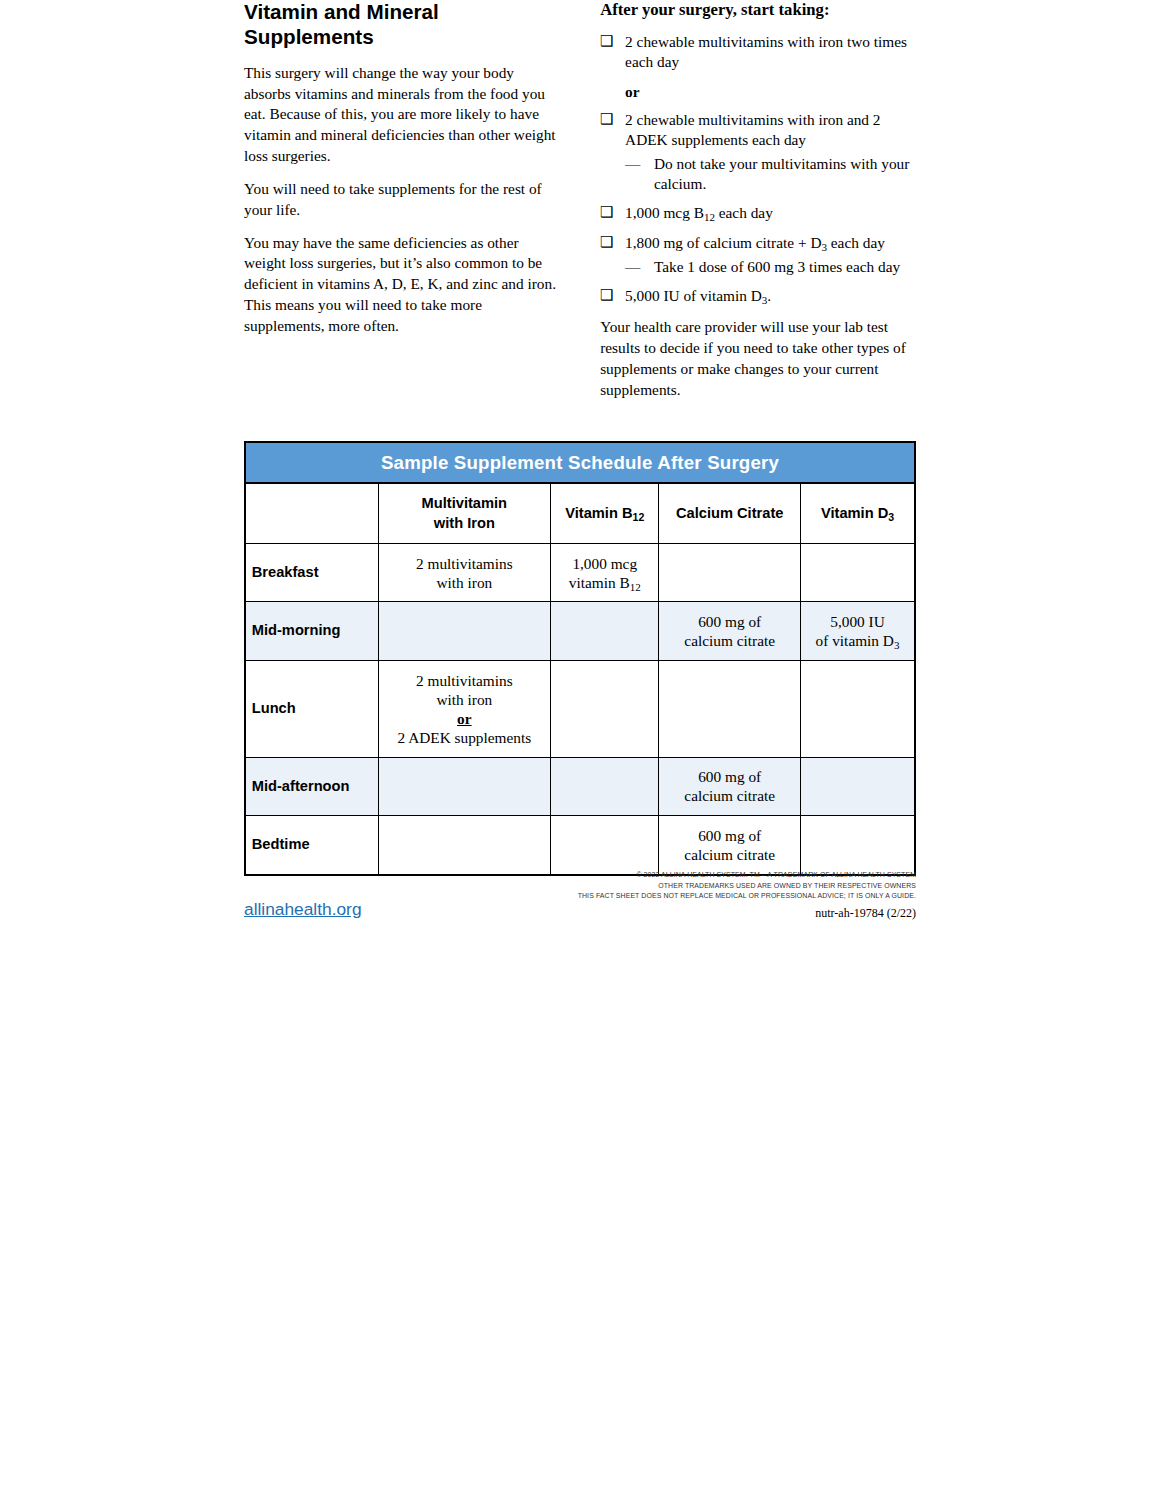Vitamin and Mineral Supplements
This surgery will change the way your body absorbs vitamins and minerals from the food you eat. Because of this, you are more likely to have vitamin and mineral deficiencies than other weight loss surgeries.
You will need to take supplements for the rest of your life.
You may have the same deficiencies as other weight loss surgeries, but it’s also common to be deficient in vitamins A, D, E, K, and zinc and iron. This means you will need to take more supplements, more often.
After your surgery, start taking:
2 chewable multivitamins with iron two times each day
or
2 chewable multivitamins with iron and 2 ADEK supplements each day
Do not take your multivitamins with your calcium.
1,000 mcg B12 each day
1,800 mg of calcium citrate + D3 each day
Take 1 dose of 600 mg 3 times each day
5,000 IU of vitamin D3.
Your health care provider will use your lab test results to decide if you need to take other types of supplements or make changes to your current supplements.
Sample Supplement Schedule After Surgery
| | Multivitamin with Iron | Vitamin B 12 | Calcium Citrate | Vitamin D 3 |
| --- | --- | --- | --- | --- |
| Breakfast | 2 multivitamins with iron | 1,000 mcg vitamin B 12 | | |
| Mid-morning | | | 600 mg of calcium citrate | 5,000 IU of vitamin D 3 |
| Lunch | 2 multivitamins with iron or 2 ADEK supplements | | | |
| Mid-afternoon | | | 600 mg of calcium citrate | |
| Bedtime | | | 600 mg of calcium citrate | |
allinahealth.org
© 2022 ALLINA HEALTH SYSTEM. TM – A TRADEMARK OF ALLINA HEALTH SYSTEM
OTHER TRADEMARKS USED ARE OWNED BY THEIR RESPECTIVE OWNERS
THIS FACT SHEET DOES NOT REPLACE MEDICAL OR PROFESSIONAL ADVICE; IT IS ONLY A GUIDE.
nutr-ah-19784 (2/22)